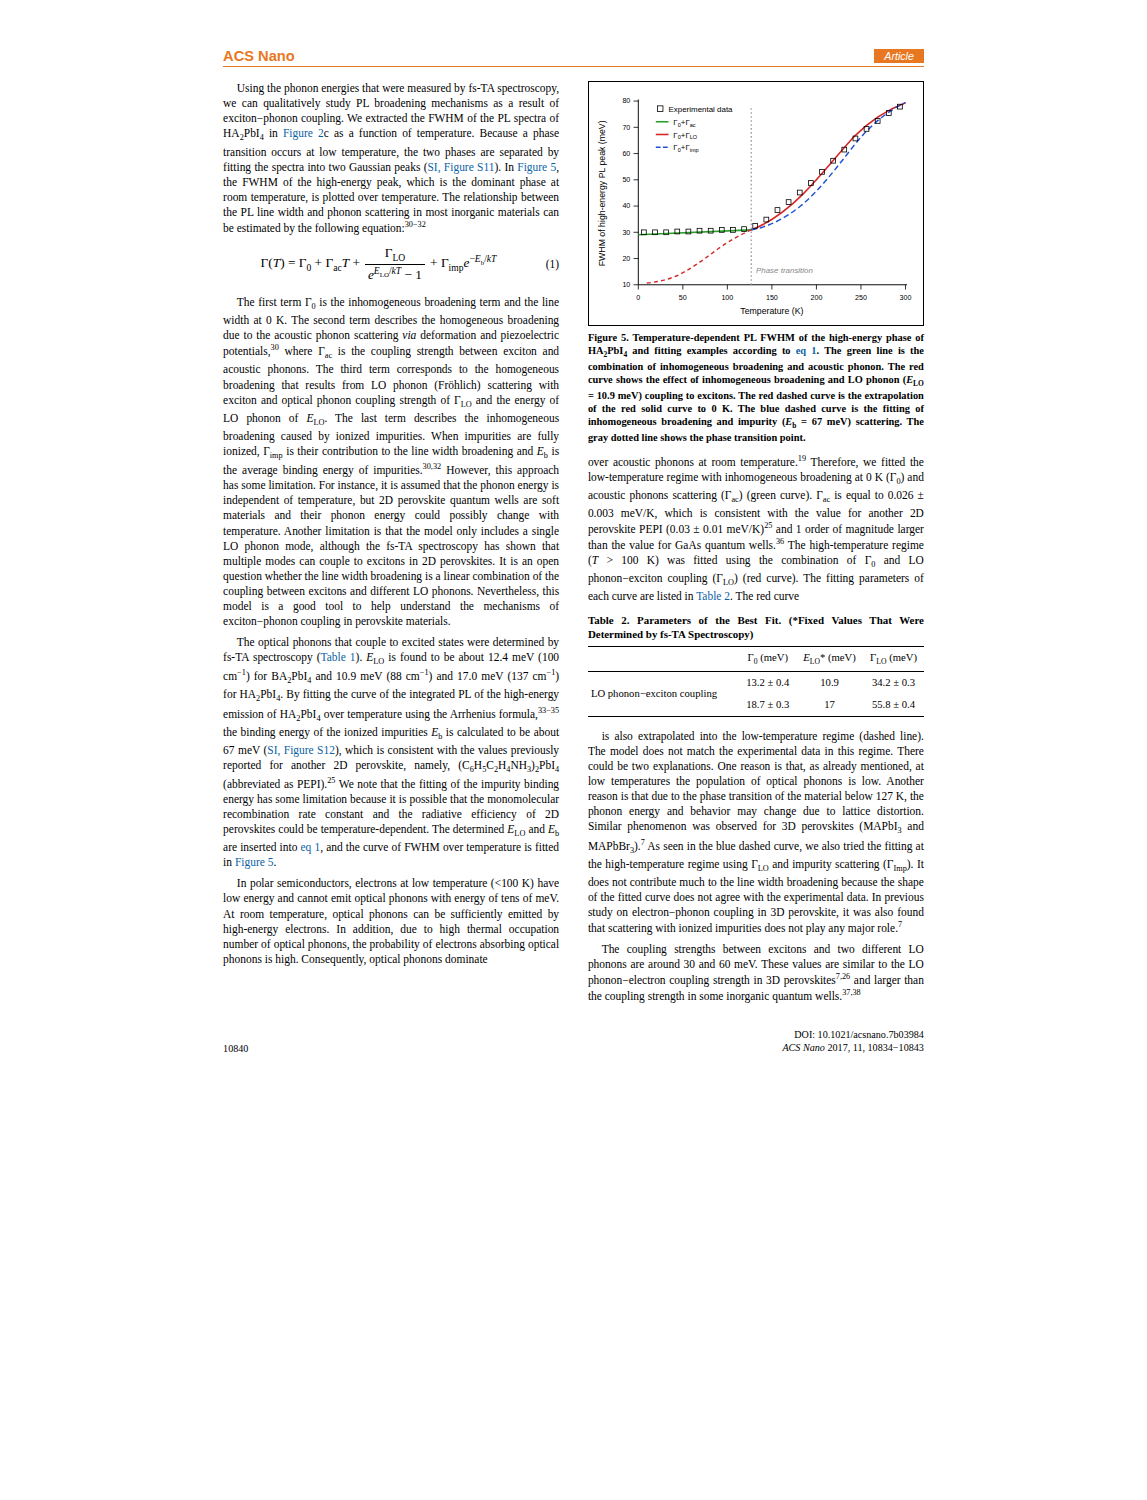ACS Nano
Article
Using the phonon energies that were measured by fs-TA spectroscopy, we can qualitatively study PL broadening mechanisms as a result of exciton−phonon coupling. We extracted the FWHM of the PL spectra of HA2PbI4 in Figure 2c as a function of temperature. Because a phase transition occurs at low temperature, the two phases are separated by fitting the spectra into two Gaussian peaks (SI, Figure S11). In Figure 5, the FWHM of the high-energy peak, which is the dominant phase at room temperature, is plotted over temperature. The relationship between the PL line width and phonon scattering in most inorganic materials can be estimated by the following equation:30−32
Γ(T) = Γ0 + ΓacT + ΓLO eELO/kT − 1 + Γimpe−Eb/kT
(1)
The first term Γ0 is the inhomogeneous broadening term and the line width at 0 K. The second term describes the homogeneous broadening due to the acoustic phonon scattering via deformation and piezoelectric potentials,30 where Γac is the coupling strength between exciton and acoustic phonons. The third term corresponds to the homogeneous broadening that results from LO phonon (Fröhlich) scattering with exciton and optical phonon coupling strength of ΓLO and the energy of LO phonon of ELO. The last term describes the inhomogeneous broadening caused by ionized impurities. When impurities are fully ionized, Γimp is their contribution to the line width broadening and Eb is the average binding energy of impurities.30,32 However, this approach has some limitation. For instance, it is assumed that the phonon energy is independent of temperature, but 2D perovskite quantum wells are soft materials and their phonon energy could possibly change with temperature. Another limitation is that the model only includes a single LO phonon mode, although the fs-TA spectroscopy has shown that multiple modes can couple to excitons in 2D perovskites. It is an open question whether the line width broadening is a linear combination of the coupling between excitons and different LO phonons. Nevertheless, this model is a good tool to help understand the mechanisms of exciton−phonon coupling in perovskite materials.
The optical phonons that couple to excited states were determined by fs-TA spectroscopy (Table 1). ELO is found to be about 12.4 meV (100 cm−1) for BA2PbI4 and 10.9 meV (88 cm−1) and 17.0 meV (137 cm−1) for HA2PbI4. By fitting the curve of the integrated PL of the high-energy emission of HA2PbI4 over temperature using the Arrhenius formula,33−35 the binding energy of the ionized impurities Eb is calculated to be about 67 meV (SI, Figure S12), which is consistent with the values previously reported for another 2D perovskite, namely, (C6H5C2H4NH3)2PbI4 (abbreviated as PEPI).25 We note that the fitting of the impurity binding energy has some limitation because it is possible that the monomolecular recombination rate constant and the radiative efficiency of 2D perovskites could be temperature-dependent. The determined ELO and Eb are inserted into eq 1, and the curve of FWHM over temperature is fitted in Figure 5.
In polar semiconductors, electrons at low temperature (<100 K) have low energy and cannot emit optical phonons with energy of tens of meV. At room temperature, optical phonons can be sufficiently emitted by high-energy electrons. In addition, due to high thermal occupation number of optical phonons, the probability of electrons absorbing optical phonons is high. Consequently, optical phonons dominate
10 20 30 40 50 60 70 80 0 50 100 150 200 250 300 Temperature (K) FWHM of high-energy PL peak (meV) Phase transition Experimental data Γ0+Γac Γ0+ΓLO Γ0+Γimp
Figure 5. Temperature-dependent PL FWHM of the high-energy phase of HA2PbI4 and fitting examples according to eq 1. The green line is the combination of inhomogeneous broadening and acoustic phonon. The red curve shows the effect of inhomogeneous broadening and LO phonon (ELO = 10.9 meV) coupling to excitons. The red dashed curve is the extrapolation of the red solid curve to 0 K. The blue dashed curve is the fitting of inhomogeneous broadening and impurity (Eb = 67 meV) scattering. The gray dotted line shows the phase transition point.
over acoustic phonons at room temperature.19 Therefore, we fitted the low-temperature regime with inhomogeneous broadening at 0 K (Γ0) and acoustic phonons scattering (Γac) (green curve). Γac is equal to 0.026 ± 0.003 meV/K, which is consistent with the value for another 2D perovskite PEPI (0.03 ± 0.01 meV/K)25 and 1 order of magnitude larger than the value for GaAs quantum wells.36 The high-temperature regime (T > 100 K) was fitted using the combination of Γ0 and LO phonon−exciton coupling (ΓLO) (red curve). The fitting parameters of each curve are listed in Table 2. The red curve
Table 2. Parameters of the Best Fit. (*Fixed Values That Were Determined by fs-TA Spectroscopy)
| | Γ 0 (meV) | E LO * (meV) | Γ LO (meV) |
| --- | --- | --- | --- |
| LO phonon−exciton coupling | 13.2 ± 0.4 | 10.9 | 34.2 ± 0.3 |
| 18.7 ± 0.3 | 17 | 55.8 ± 0.4 |
is also extrapolated into the low-temperature regime (dashed line). The model does not match the experimental data in this regime. There could be two explanations. One reason is that, as already mentioned, at low temperatures the population of optical phonons is low. Another reason is that due to the phase transition of the material below 127 K, the phonon energy and behavior may change due to lattice distortion. Similar phenomenon was observed for 3D perovskites (MAPbI3 and MAPbBr3).7 As seen in the blue dashed curve, we also tried the fitting at the high-temperature regime using ΓLO and impurity scattering (ΓImp). It does not contribute much to the line width broadening because the shape of the fitted curve does not agree with the experimental data. In previous study on electron−phonon coupling in 3D perovskite, it was also found that scattering with ionized impurities does not play any major role.7
The coupling strengths between excitons and two different LO phonons are around 30 and 60 meV. These values are similar to the LO phonon−electron coupling strength in 3D perovskites7,26 and larger than the coupling strength in some inorganic quantum wells.37,38
10840
DOI: 10.1021/acsnano.7b03984
ACS Nano 2017, 11, 10834−10843